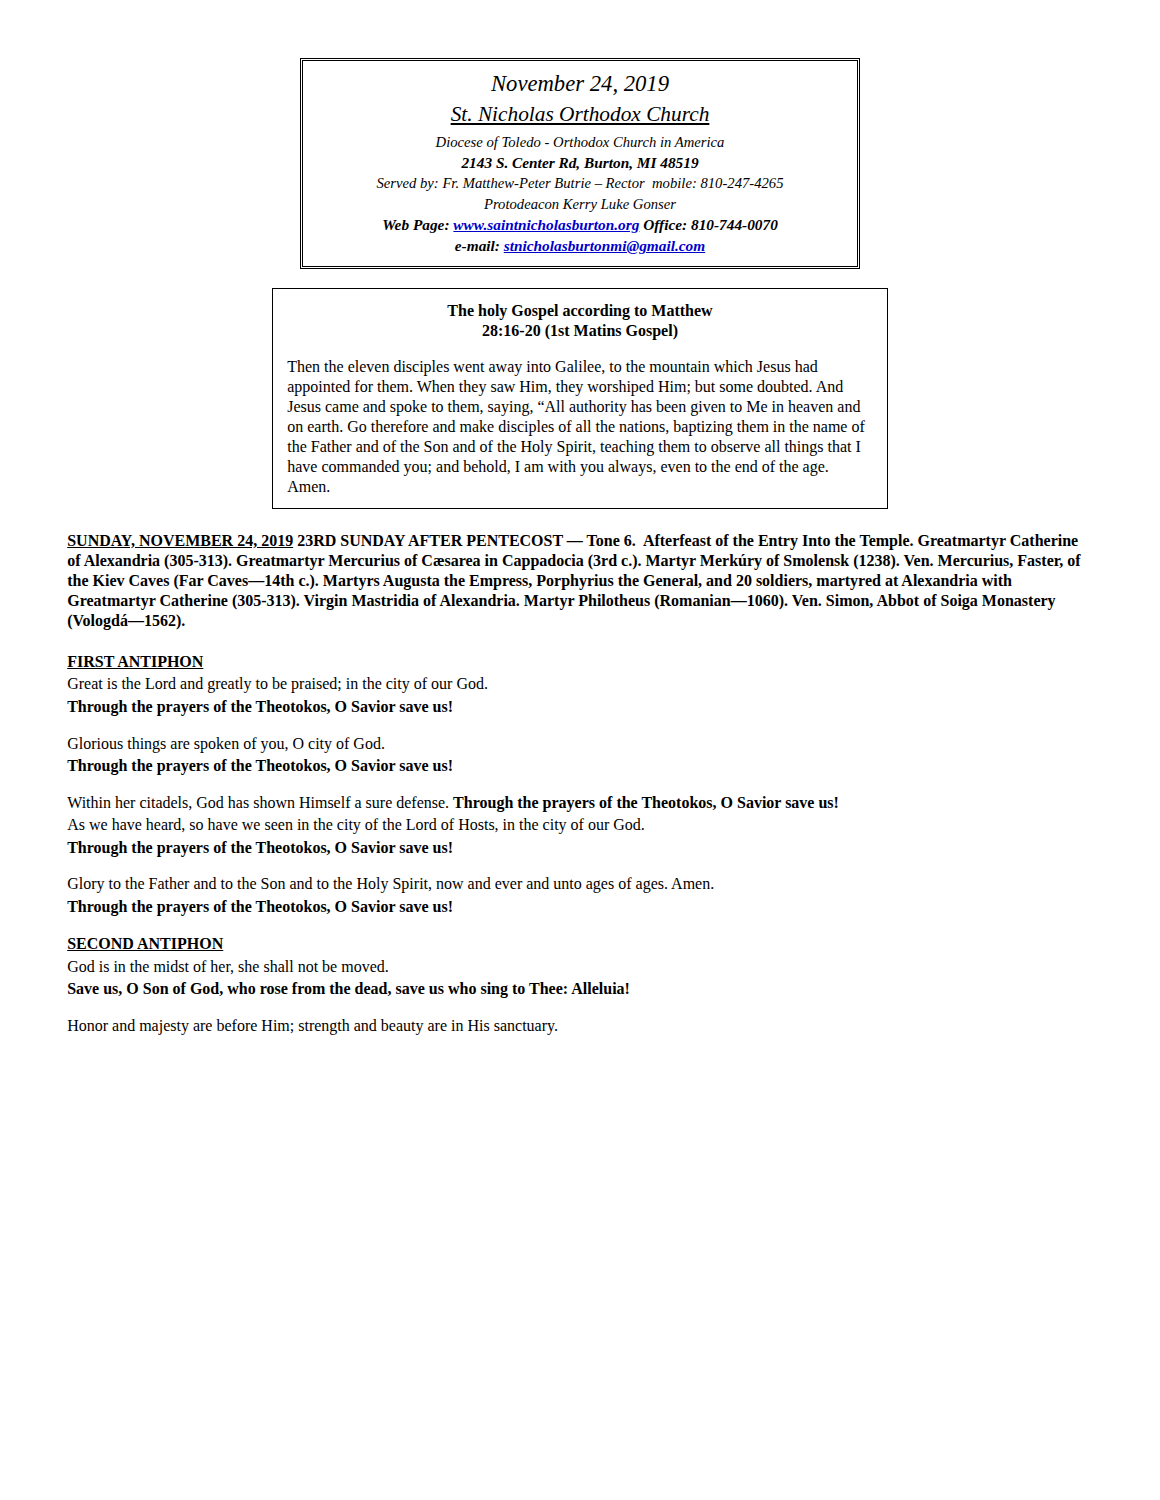November 24, 2019
St. Nicholas Orthodox Church
Diocese of Toledo - Orthodox Church in America
2143 S. Center Rd, Burton, MI 48519
Served by: Fr. Matthew-Peter Butrie – Rector mobile: 810-247-4265
Protodeacon Kerry Luke Gonser
Web Page: www.saintnicholasburton.org Office: 810-744-0070
e-mail: stnicholasburtonmi@gmail.com
The holy Gospel according to Matthew
28:16-20 (1st Matins Gospel)
Then the eleven disciples went away into Galilee, to the mountain which Jesus had appointed for them. When they saw Him, they worshiped Him; but some doubted. And Jesus came and spoke to them, saying, “All authority has been given to Me in heaven and on earth. Go therefore and make disciples of all the nations, baptizing them in the name of the Father and of the Son and of the Holy Spirit, teaching them to observe all things that I have commanded you; and behold, I am with you always, even to the end of the age. Amen.
SUNDAY, NOVEMBER 24, 2019 23RD SUNDAY AFTER PENTECOST — Tone 6. Afterfeast of the Entry Into the Temple. Greatmartyr Catherine of Alexandria (305-313). Greatmartyr Mercurius of Cæsarea in Cappadocia (3rd c.). Martyr Merkúry of Smolensk (1238). Ven. Mercurius, Faster, of the Kiev Caves (Far Caves—14th c.). Martyrs Augusta the Empress, Porphyrius the General, and 20 soldiers, martyred at Alexandria with Greatmartyr Catherine (305-313). Virgin Mastridia of Alexandria. Martyr Philotheus (Romanian—1060). Ven. Simon, Abbot of Soiga Monastery (Vologdá—1562).
FIRST ANTIPHON
Great is the Lord and greatly to be praised; in the city of our God.
Through the prayers of the Theotokos, O Savior save us!
Glorious things are spoken of you, O city of God.
Through the prayers of the Theotokos, O Savior save us!
Within her citadels, God has shown Himself a sure defense. Through the prayers of the Theotokos, O Savior save us!
As we have heard, so have we seen in the city of the Lord of Hosts, in the city of our God.
Through the prayers of the Theotokos, O Savior save us!
Glory to the Father and to the Son and to the Holy Spirit, now and ever and unto ages of ages. Amen.
Through the prayers of the Theotokos, O Savior save us!
SECOND ANTIPHON
God is in the midst of her, she shall not be moved.
Save us, O Son of God, who rose from the dead, save us who sing to Thee: Alleluia!
Honor and majesty are before Him; strength and beauty are in His sanctuary.